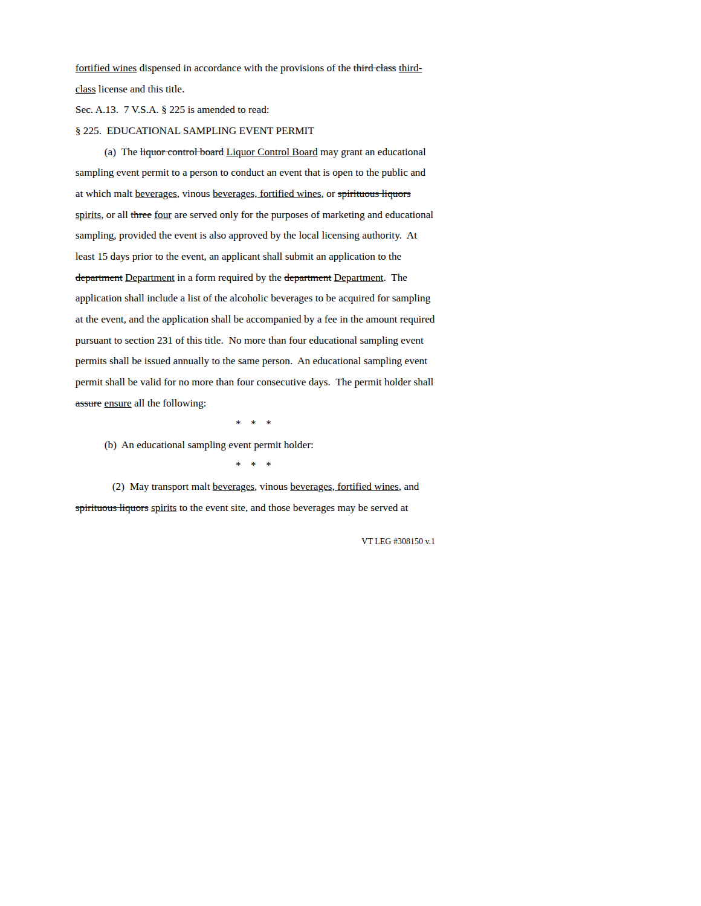fortified wines dispensed in accordance with the provisions of the third class third-class license and this title.
Sec. A.13. 7 V.S.A. § 225 is amended to read:
§ 225. EDUCATIONAL SAMPLING EVENT PERMIT
(a) The liquor control board Liquor Control Board may grant an educational sampling event permit to a person to conduct an event that is open to the public and at which malt beverages, vinous beverages, fortified wines, or spirituous liquors spirits, or all three four are served only for the purposes of marketing and educational sampling, provided the event is also approved by the local licensing authority. At least 15 days prior to the event, an applicant shall submit an application to the department Department in a form required by the department Department. The application shall include a list of the alcoholic beverages to be acquired for sampling at the event, and the application shall be accompanied by a fee in the amount required pursuant to section 231 of this title. No more than four educational sampling event permits shall be issued annually to the same person. An educational sampling event permit shall be valid for no more than four consecutive days. The permit holder shall assure ensure all the following:
* * *
(b) An educational sampling event permit holder:
* * *
(2) May transport malt beverages, vinous beverages, fortified wines, and spirituous liquors spirits to the event site, and those beverages may be served at
VT LEG #308150 v.1